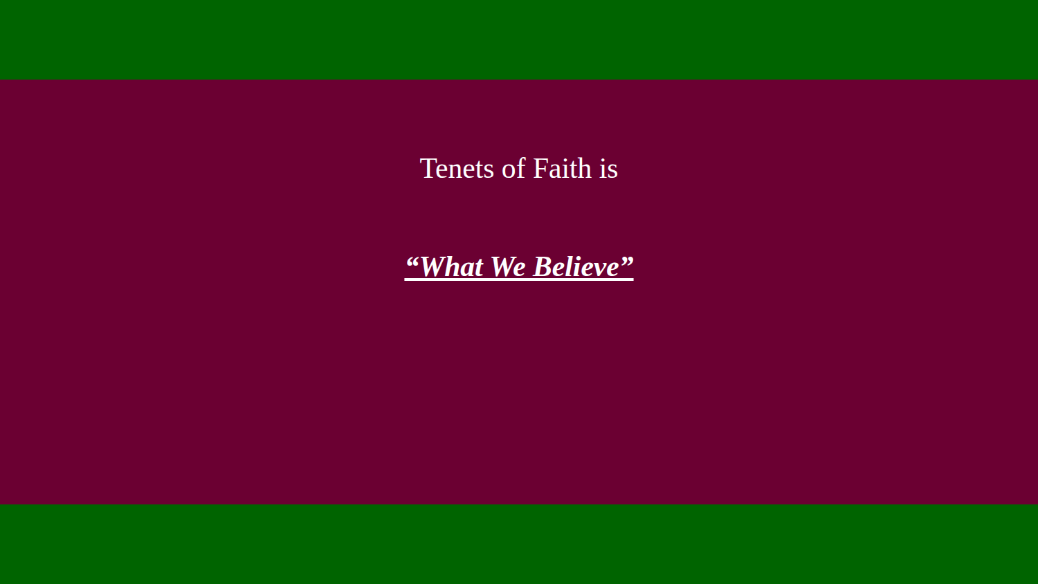Tenets of Faith is
“What We Believe”